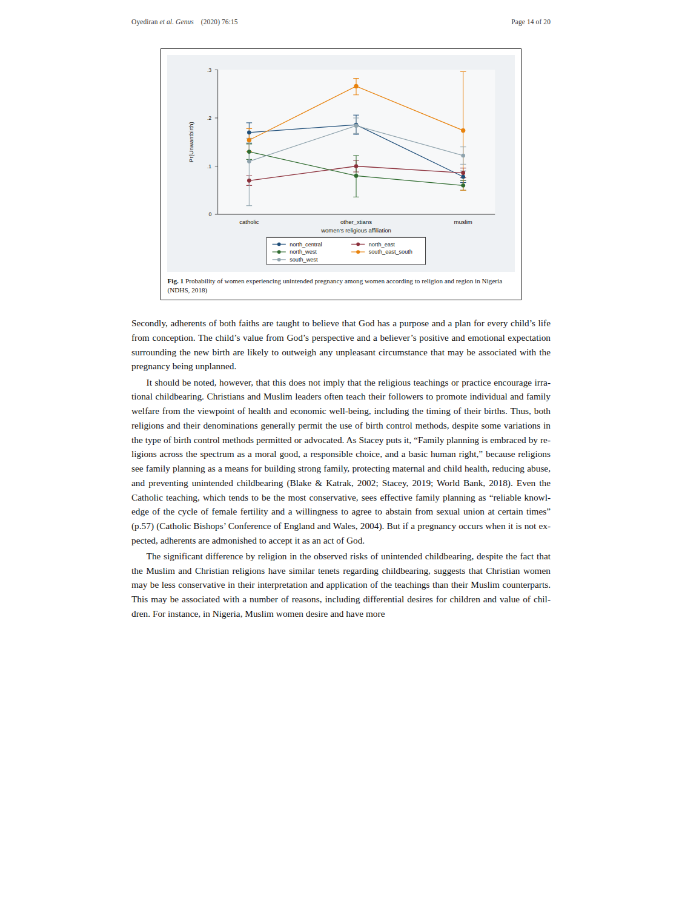Oyediran et al. Genus (2020) 76:15
Page 14 of 20
Probability of women experiencing unintended pregnancy among women according to religion and region in Nigeria (NDHS, 2018) Predicted probabilities with confidence intervals for Catholic, other Christian, and Muslim women across five Nigerian regions. 0 .1 .2 .3 Pr(Unwantbirth) catholic other_xtians muslim women's religious affiliation north_central north_east north_west south_east_south south_west
Fig. 1 Probability of women experiencing unintended pregnancy among women according to religion and region in Nigeria (NDHS, 2018)
Secondly, adherents of both faiths are taught to believe that God has a purpose and a plan for every child’s life from conception. The child’s value from God’s perspective and a believer’s positive and emotional expectation surrounding the new birth are likely to outweigh any unpleasant circumstance that may be associated with the pregnancy being unplanned.
It should be noted, however, that this does not imply that the religious teachings or practice encourage irrational childbearing. Christians and Muslim leaders often teach their followers to promote individual and family welfare from the viewpoint of health and economic well-being, including the timing of their births. Thus, both religions and their denominations generally permit the use of birth control methods, despite some variations in the type of birth control methods permitted or advocated. As Stacey puts it, “Family planning is embraced by religions across the spectrum as a moral good, a responsible choice, and a basic human right,” because religions see family planning as a means for building strong family, protecting maternal and child health, reducing abuse, and preventing unintended childbearing (Blake & Katrak, 2002; Stacey, 2019; World Bank, 2018). Even the Catholic teaching, which tends to be the most conservative, sees effective family planning as “reliable knowledge of the cycle of female fertility and a willingness to agree to abstain from sexual union at certain times” (p.57) (Catholic Bishops’ Conference of England and Wales, 2004). But if a pregnancy occurs when it is not expected, adherents are admonished to accept it as an act of God.
The significant difference by religion in the observed risks of unintended childbearing, despite the fact that the Muslim and Christian religions have similar tenets regarding childbearing, suggests that Christian women may be less conservative in their interpretation and application of the teachings than their Muslim counterparts. This may be associated with a number of reasons, including differential desires for children and value of children. For instance, in Nigeria, Muslim women desire and have more